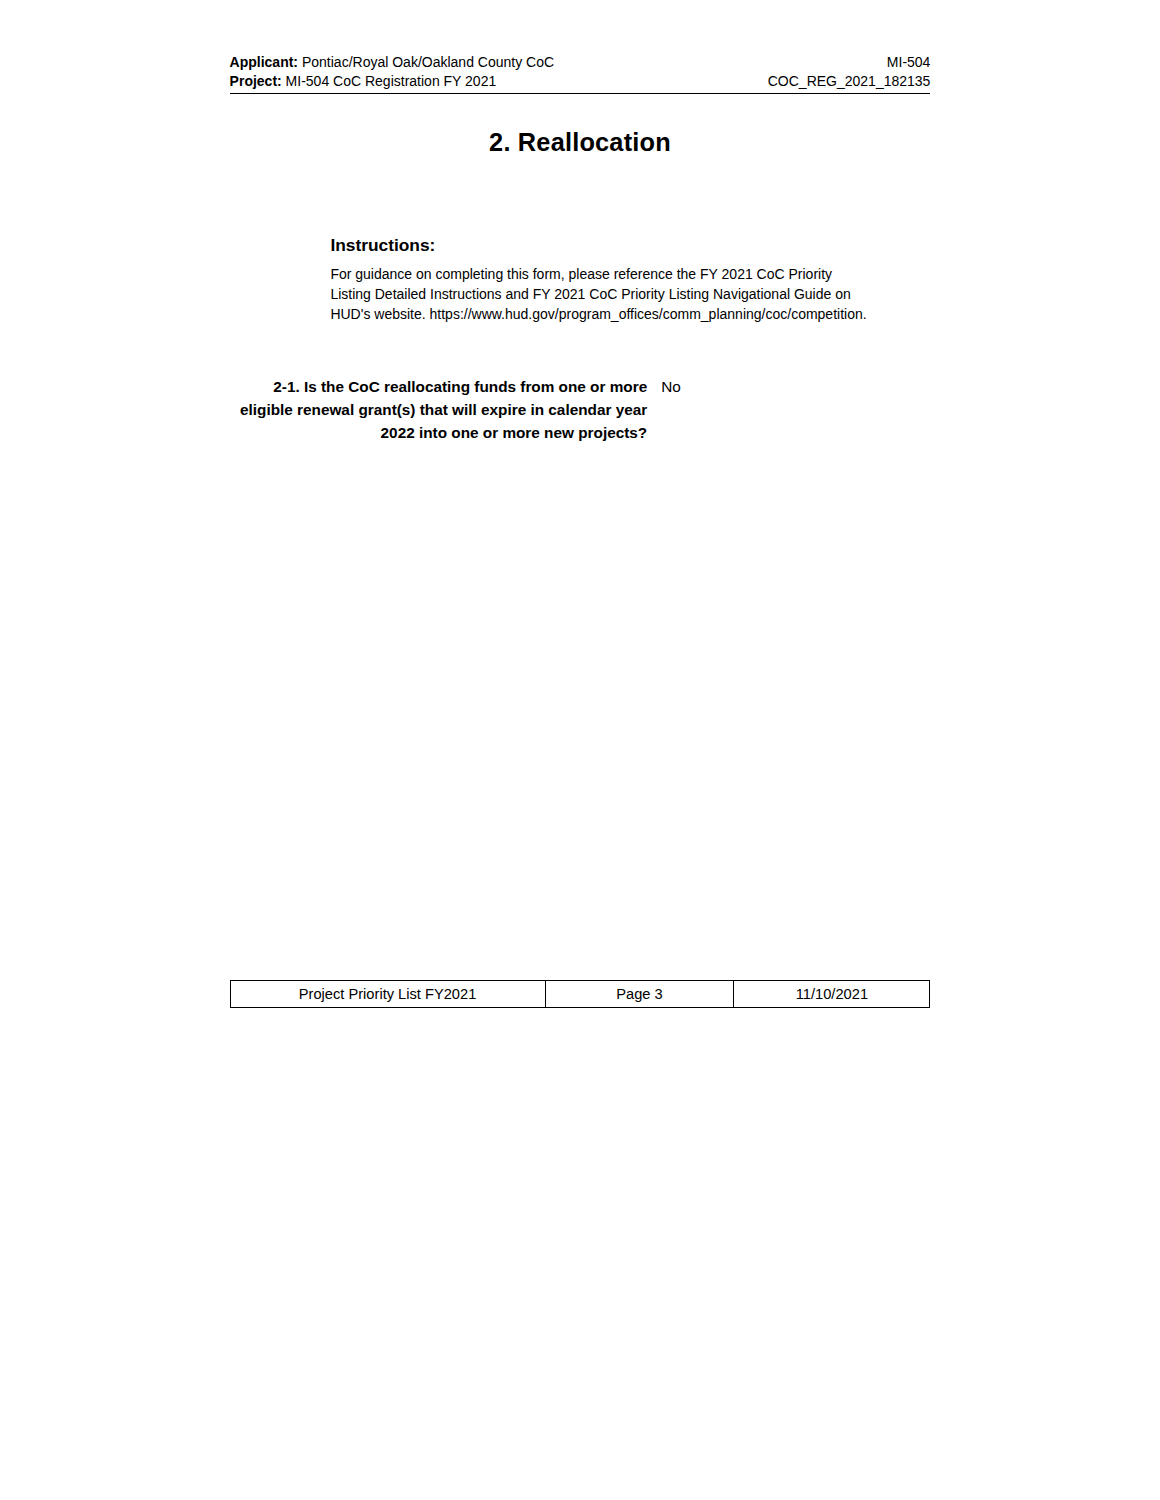Applicant: Pontiac/Royal Oak/Oakland County CoC
MI-504
Project: MI-504 CoC Registration FY 2021
COC_REG_2021_182135
2. Reallocation
Instructions:
For guidance on completing this form, please reference the FY 2021 CoC Priority Listing Detailed Instructions and FY 2021 CoC Priority Listing Navigational Guide on HUD's website. https://www.hud.gov/program_offices/comm_planning/coc/competition.
2-1. Is the CoC reallocating funds from one or more eligible renewal grant(s) that will expire in calendar year 2022 into one or more new projects?
No
| Project Priority List FY2021 | Page 3 | 11/10/2021 |